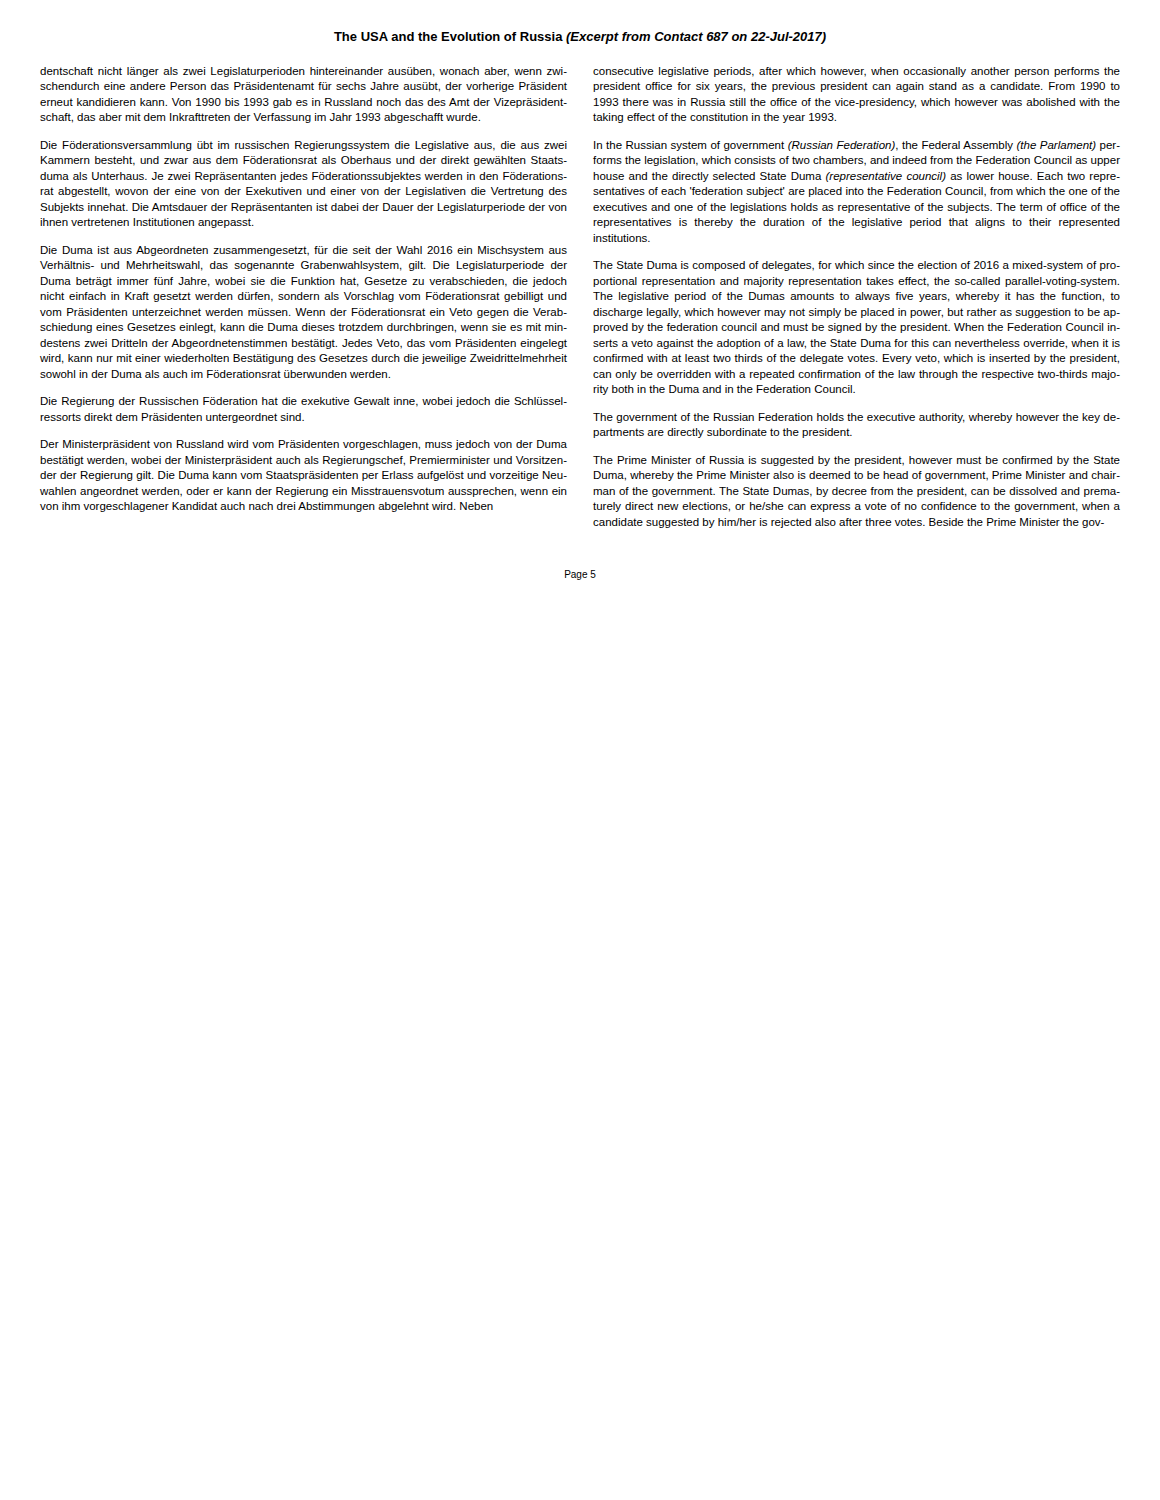The USA and the Evolution of Russia (Excerpt from Contact 687 on 22-Jul-2017)
dentschaft nicht länger als zwei Legislaturperioden hintereinander ausüben, wonach aber, wenn zwischendurch eine andere Person das Präsidentenamt für sechs Jahre ausübt, der vorherige Präsident erneut kandidieren kann. Von 1990 bis 1993 gab es in Russland noch das des Amt der Vizepräsidentschaft, das aber mit dem Inkrafttreten der Verfassung im Jahr 1993 abgeschafft wurde.
Die Föderationsversammlung übt im russischen Regierungssystem die Legislative aus, die aus zwei Kammern besteht, und zwar aus dem Föderationsrat als Oberhaus und der direkt gewählten Staatsduma als Unterhaus. Je zwei Repräsentanten jedes Föderationssubjektes werden in den Föderationsrat abgestellt, wovon der eine von der Exekutiven und einer von der Legislativen die Vertretung des Subjekts innehat. Die Amtsdauer der Repräsentanten ist dabei der Dauer der Legislaturperiode der von ihnen vertretenen Institutionen angepasst.
Die Duma ist aus Abgeordneten zusammengesetzt, für die seit der Wahl 2016 ein Mischsystem aus Verhältnis- und Mehrheitswahl, das sogenannte Grabenwahlsystem, gilt. Die Legislaturperiode der Duma beträgt immer fünf Jahre, wobei sie die Funktion hat, Gesetze zu verabschieden, die jedoch nicht einfach in Kraft gesetzt werden dürfen, sondern als Vorschlag vom Föderationsrat gebilligt und vom Präsidenten unterzeichnet werden müssen. Wenn der Föderationsrat ein Veto gegen die Verabschiedung eines Gesetzes einlegt, kann die Duma dieses trotzdem durchbringen, wenn sie es mit mindestens zwei Dritteln der Abgeordnetenstimmen bestätigt. Jedes Veto, das vom Präsidenten eingelegt wird, kann nur mit einer wiederholten Bestätigung des Gesetzes durch die jeweilige Zweidrittelmehrheit sowohl in der Duma als auch im Föderationsrat überwunden werden.
Die Regierung der Russischen Föderation hat die exekutive Gewalt inne, wobei jedoch die Schlüsselressorts direkt dem Präsidenten untergeordnet sind.
Der Ministerpräsident von Russland wird vom Präsidenten vorgeschlagen, muss jedoch von der Duma bestätigt werden, wobei der Ministerpräsident auch als Regierungschef, Premierminister und Vorsitzender der Regierung gilt. Die Duma kann vom Staatspräsidenten per Erlass aufgelöst und vorzeitige Neuwahlen angeordnet werden, oder er kann der Regierung ein Misstrauensvotum aussprechen, wenn ein von ihm vorgeschlagener Kandidat auch nach drei Abstimmungen abgelehnt wird. Neben
consecutive legislative periods, after which however, when occasionally another person performs the president office for six years, the previous president can again stand as a candidate. From 1990 to 1993 there was in Russia still the office of the vice-presidency, which however was abolished with the taking effect of the constitution in the year 1993.
In the Russian system of government (Russian Federation), the Federal Assembly (the Parlament) performs the legislation, which consists of two chambers, and indeed from the Federation Council as upper house and the directly selected State Duma (representative council) as lower house. Each two representatives of each 'federation subject' are placed into the Federation Council, from which the one of the executives and one of the legislations holds as representative of the subjects. The term of office of the representatives is thereby the duration of the legislative period that aligns to their represented institutions.
The State Duma is composed of delegates, for which since the election of 2016 a mixed-system of proportional representation and majority representation takes effect, the so-called parallel-voting-system. The legislative period of the Dumas amounts to always five years, whereby it has the function, to discharge legally, which however may not simply be placed in power, but rather as suggestion to be approved by the federation council and must be signed by the president. When the Federation Council inserts a veto against the adoption of a law, the State Duma for this can nevertheless override, when it is confirmed with at least two thirds of the delegate votes. Every veto, which is inserted by the president, can only be overridden with a repeated confirmation of the law through the respective two-thirds majority both in the Duma and in the Federation Council.
The government of the Russian Federation holds the executive authority, whereby however the key departments are directly subordinate to the president.
The Prime Minister of Russia is suggested by the president, however must be confirmed by the State Duma, whereby the Prime Minister also is deemed to be head of government, Prime Minister and chairman of the government. The State Dumas, by decree from the president, can be dissolved and prematurely direct new elections, or he/she can express a vote of no confidence to the government, when a candidate suggested by him/her is rejected also after three votes. Beside the Prime Minister the gov-
Page 5